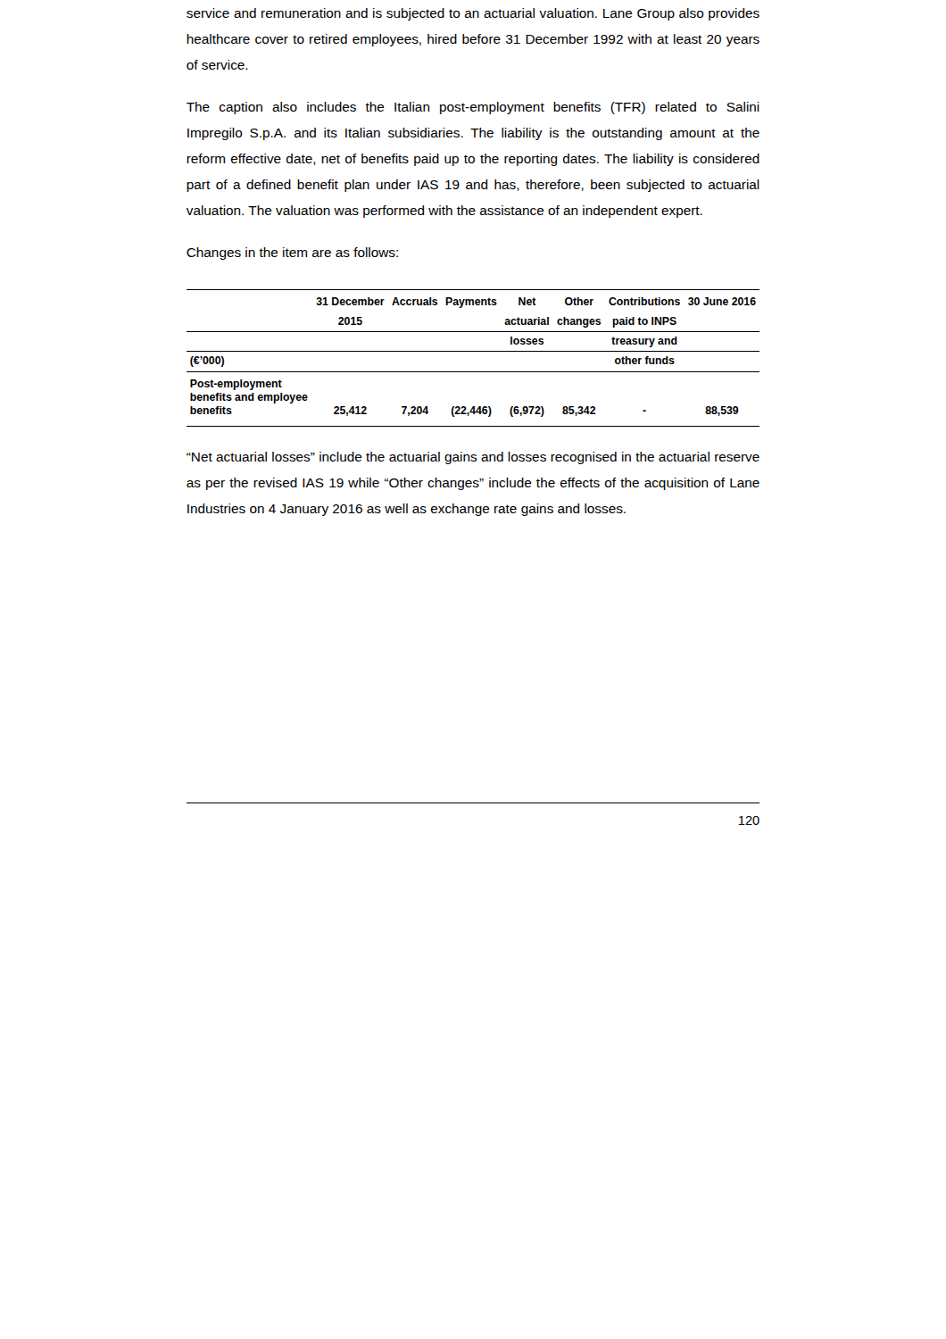service and remuneration and is subjected to an actuarial valuation. Lane Group also provides healthcare cover to retired employees, hired before 31 December 1992 with at least 20 years of service.
The caption also includes the Italian post-employment benefits (TFR) related to Salini Impregilo S.p.A. and its Italian subsidiaries. The liability is the outstanding amount at the reform effective date, net of benefits paid up to the reporting dates. The liability is considered part of a defined benefit plan under IAS 19 and has, therefore, been subjected to actuarial valuation. The valuation was performed with the assistance of an independent expert.
Changes in the item are as follows:
| | 31 December | Accruals | Payments | Net | Other | Contributions | 30 June 2016 |
| --- | --- | --- | --- | --- | --- | --- | --- |
| | 2015 | | | actuarial | changes | paid to INPS | |
| | | | | losses | | treasury and | |
| (€’000) | | | | | | other funds | |
| Post-employment benefits and employee benefits | 25,412 | 7,204 | (22,446) | (6,972) | 85,342 | - | 88,539 |
“Net actuarial losses” include the actuarial gains and losses recognised in the actuarial reserve as per the revised IAS 19 while “Other changes” include the effects of the acquisition of Lane Industries on 4 January 2016 as well as exchange rate gains and losses.
120